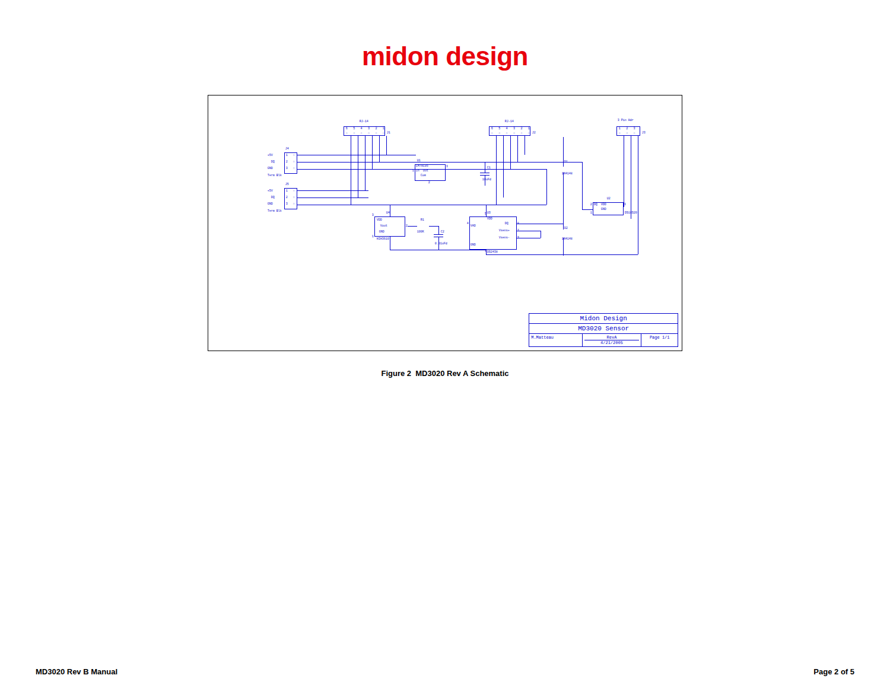midon design
RJ-14
6 5 4 3 2 1
○ ○ ○ ○ ○ ○
J1
RJ-14
6 5 4 3 2 1
○ ○ ○ ○ ○ ○
J2
3 Pin Hdr
1 2 3
○ ○ ○
J3
J4
+5V
1
○
DQ
2
○
GND
3
○
Term Blk
J5
+5V
1
○
DQ
2
○
GND
3
○
Term Blk
U1
LM78L05
In Out
Com
1
3
2
C1
10uFd
D1
1N4148
U2
DQ VDD
GND
2
3
1
DS18S20
U4
VDD
Vout
GND
3
2
1
HIH3610
R1
100K
C2
0.01uFd
U3
VDD
VAD
DQ
Vsens+
Vsens-
GND
5
4
8
7
3
1
DS2438
D2
1N4148
Midon Design
MD3020 Sensor
M.Matteau
RevA
4/21/2005
Page 1/1
Figure 2 MD3020 Rev A Schematic
MD3020 Rev B Manual
Page 2 of 5